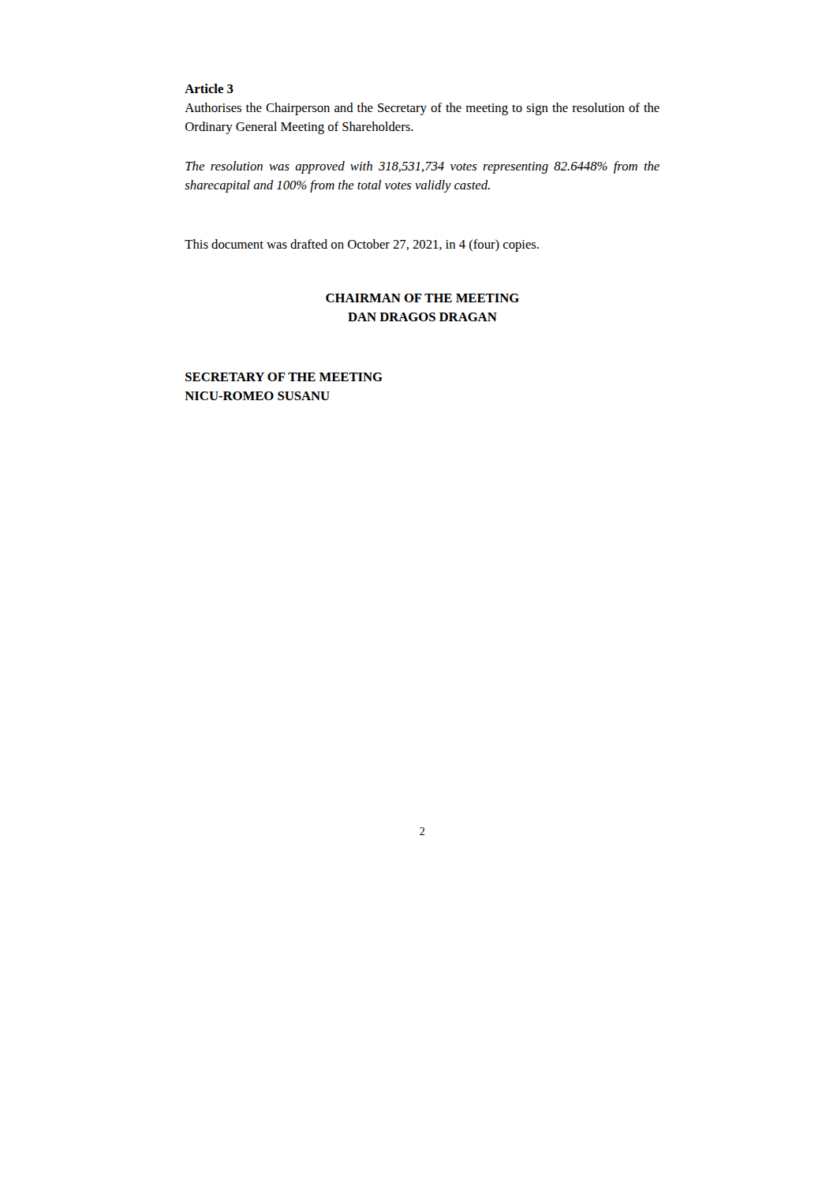Article 3
Authorises the Chairperson and the Secretary of the meeting to sign the resolution of the Ordinary General Meeting of Shareholders.
The resolution was approved with 318,531,734 votes representing 82.6448% from the sharecapital and 100% from the total votes validly casted.
This document was drafted on October 27, 2021, in 4 (four) copies.
CHAIRMAN OF THE MEETING
DAN DRAGOS DRAGAN
SECRETARY OF THE MEETING
NICU-ROMEO SUSANU
2